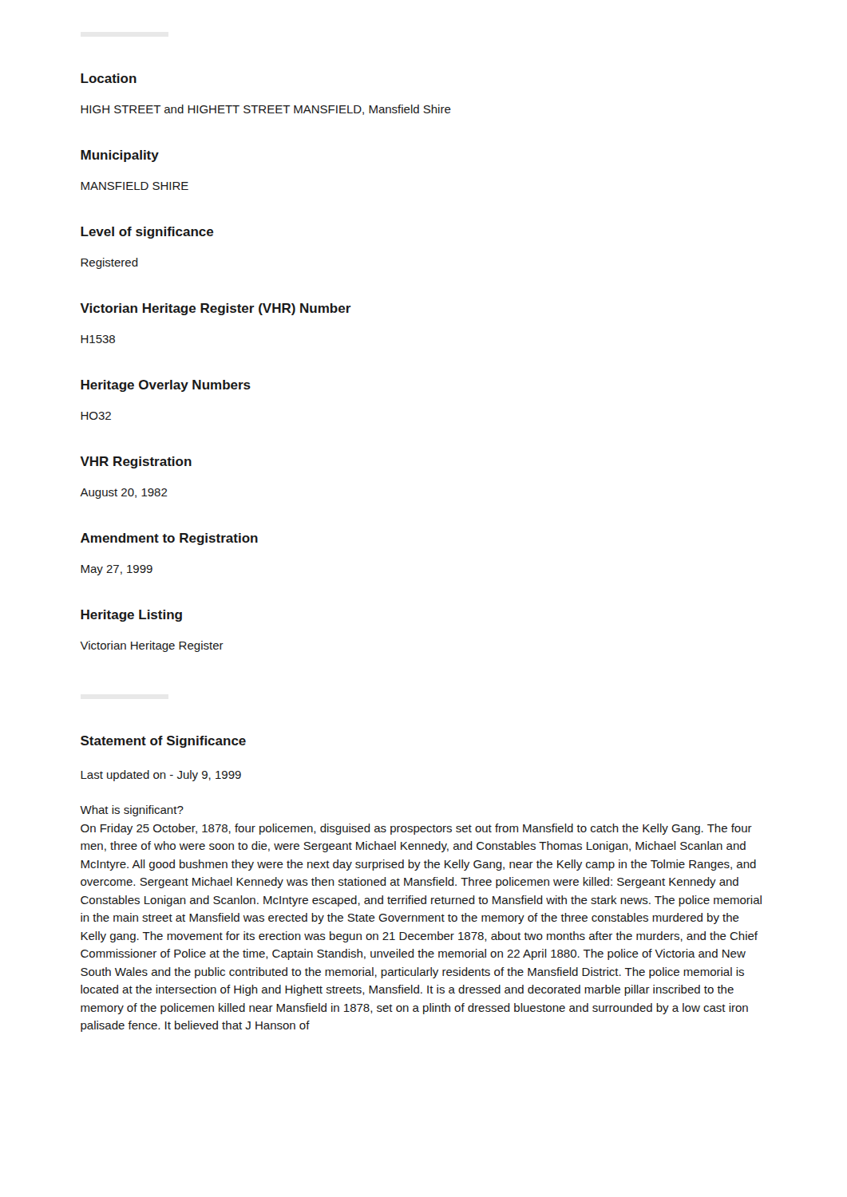Location
HIGH STREET and HIGHETT STREET MANSFIELD, Mansfield Shire
Municipality
MANSFIELD SHIRE
Level of significance
Registered
Victorian Heritage Register (VHR) Number
H1538
Heritage Overlay Numbers
HO32
VHR Registration
August 20, 1982
Amendment to Registration
May 27, 1999
Heritage Listing
Victorian Heritage Register
Statement of Significance
Last updated on - July 9, 1999
What is significant?
On Friday 25 October, 1878, four policemen, disguised as prospectors set out from Mansfield to catch the Kelly Gang. The four men, three of who were soon to die, were Sergeant Michael Kennedy, and Constables Thomas Lonigan, Michael Scanlan and McIntyre. All good bushmen they were the next day surprised by the Kelly Gang, near the Kelly camp in the Tolmie Ranges, and overcome. Sergeant Michael Kennedy was then stationed at Mansfield. Three policemen were killed: Sergeant Kennedy and Constables Lonigan and Scanlon. McIntyre escaped, and terrified returned to Mansfield with the stark news. The police memorial in the main street at Mansfield was erected by the State Government to the memory of the three constables murdered by the Kelly gang. The movement for its erection was begun on 21 December 1878, about two months after the murders, and the Chief Commissioner of Police at the time, Captain Standish, unveiled the memorial on 22 April 1880. The police of Victoria and New South Wales and the public contributed to the memorial, particularly residents of the Mansfield District. The police memorial is located at the intersection of High and Highett streets, Mansfield. It is a dressed and decorated marble pillar inscribed to the memory of the policemen killed near Mansfield in 1878, set on a plinth of dressed bluestone and surrounded by a low cast iron palisade fence. It believed that J Hanson of